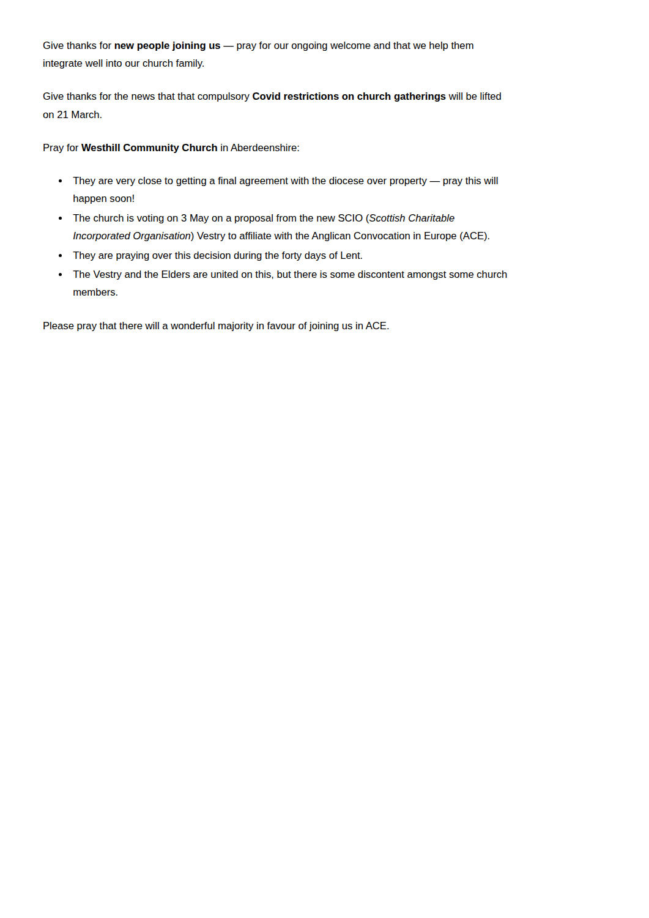Give thanks for new people joining us — pray for our ongoing welcome and that we help them integrate well into our church family.
Give thanks for the news that that compulsory Covid restrictions on church gatherings will be lifted on 21 March.
Pray for Westhill Community Church in Aberdeenshire:
They are very close to getting a final agreement with the diocese over property — pray this will happen soon!
The church is voting on 3 May on a proposal from the new SCIO (Scottish Charitable Incorporated Organisation) Vestry to affiliate with the Anglican Convocation in Europe (ACE).
They are praying over this decision during the forty days of Lent.
The Vestry and the Elders are united on this, but there is some discontent amongst some church members.
Please pray that there will a wonderful majority in favour of joining us in ACE.